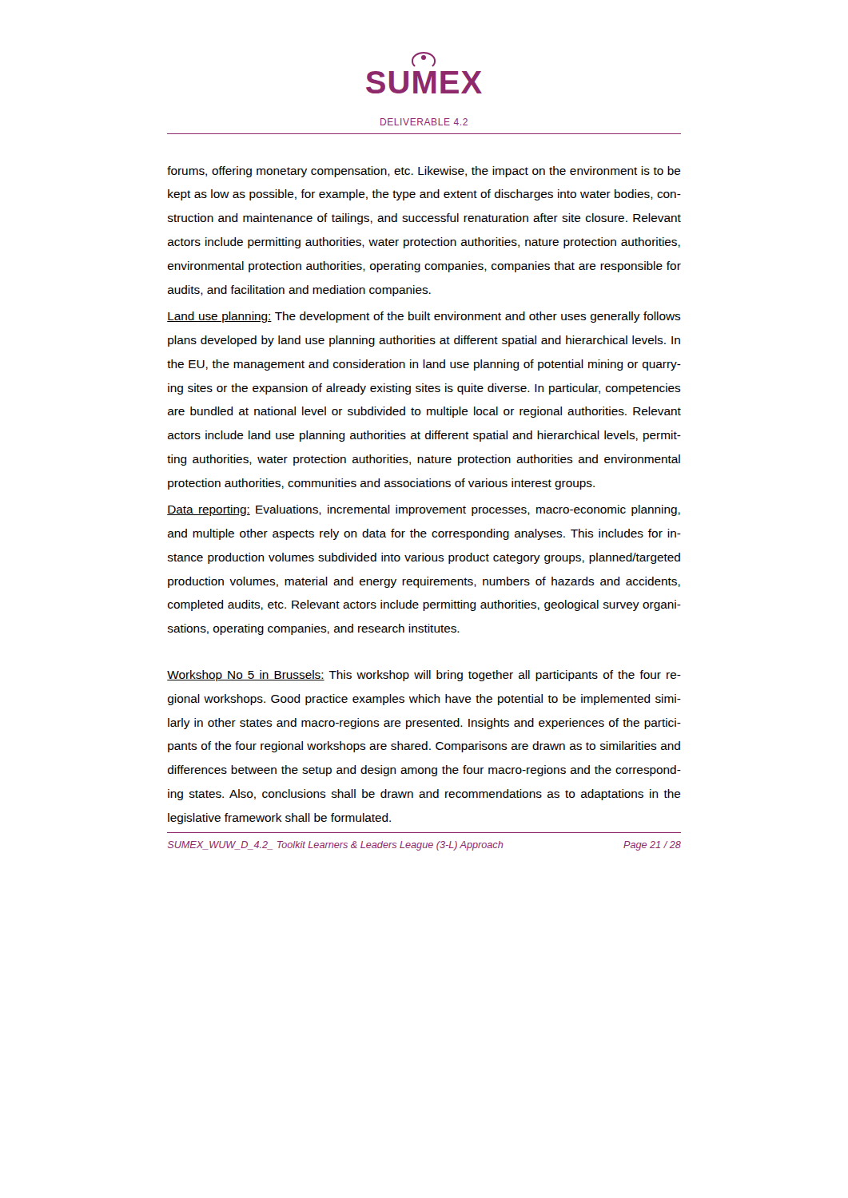SUMEX
Deliverable 4.2
forums, offering monetary compensation, etc. Likewise, the impact on the environment is to be kept as low as possible, for example, the type and extent of discharges into water bodies, construction and maintenance of tailings, and successful renaturation after site closure. Relevant actors include permitting authorities, water protection authorities, nature protection authorities, environmental protection authorities, operating companies, companies that are responsible for audits, and facilitation and mediation companies.
Land use planning: The development of the built environment and other uses generally follows plans developed by land use planning authorities at different spatial and hierarchical levels. In the EU, the management and consideration in land use planning of potential mining or quarrying sites or the expansion of already existing sites is quite diverse. In particular, competencies are bundled at national level or subdivided to multiple local or regional authorities. Relevant actors include land use planning authorities at different spatial and hierarchical levels, permitting authorities, water protection authorities, nature protection authorities and environmental protection authorities, communities and associations of various interest groups.
Data reporting: Evaluations, incremental improvement processes, macro-economic planning, and multiple other aspects rely on data for the corresponding analyses. This includes for instance production volumes subdivided into various product category groups, planned/targeted production volumes, material and energy requirements, numbers of hazards and accidents, completed audits, etc. Relevant actors include permitting authorities, geological survey organisations, operating companies, and research institutes.
Workshop No 5 in Brussels: This workshop will bring together all participants of the four regional workshops. Good practice examples which have the potential to be implemented similarly in other states and macro-regions are presented. Insights and experiences of the participants of the four regional workshops are shared. Comparisons are drawn as to similarities and differences between the setup and design among the four macro-regions and the corresponding states. Also, conclusions shall be drawn and recommendations as to adaptations in the legislative framework shall be formulated.
SUMEX_WUW_D_4.2_ Toolkit Learners & Leaders League (3-L) Approach
Page 21 / 28